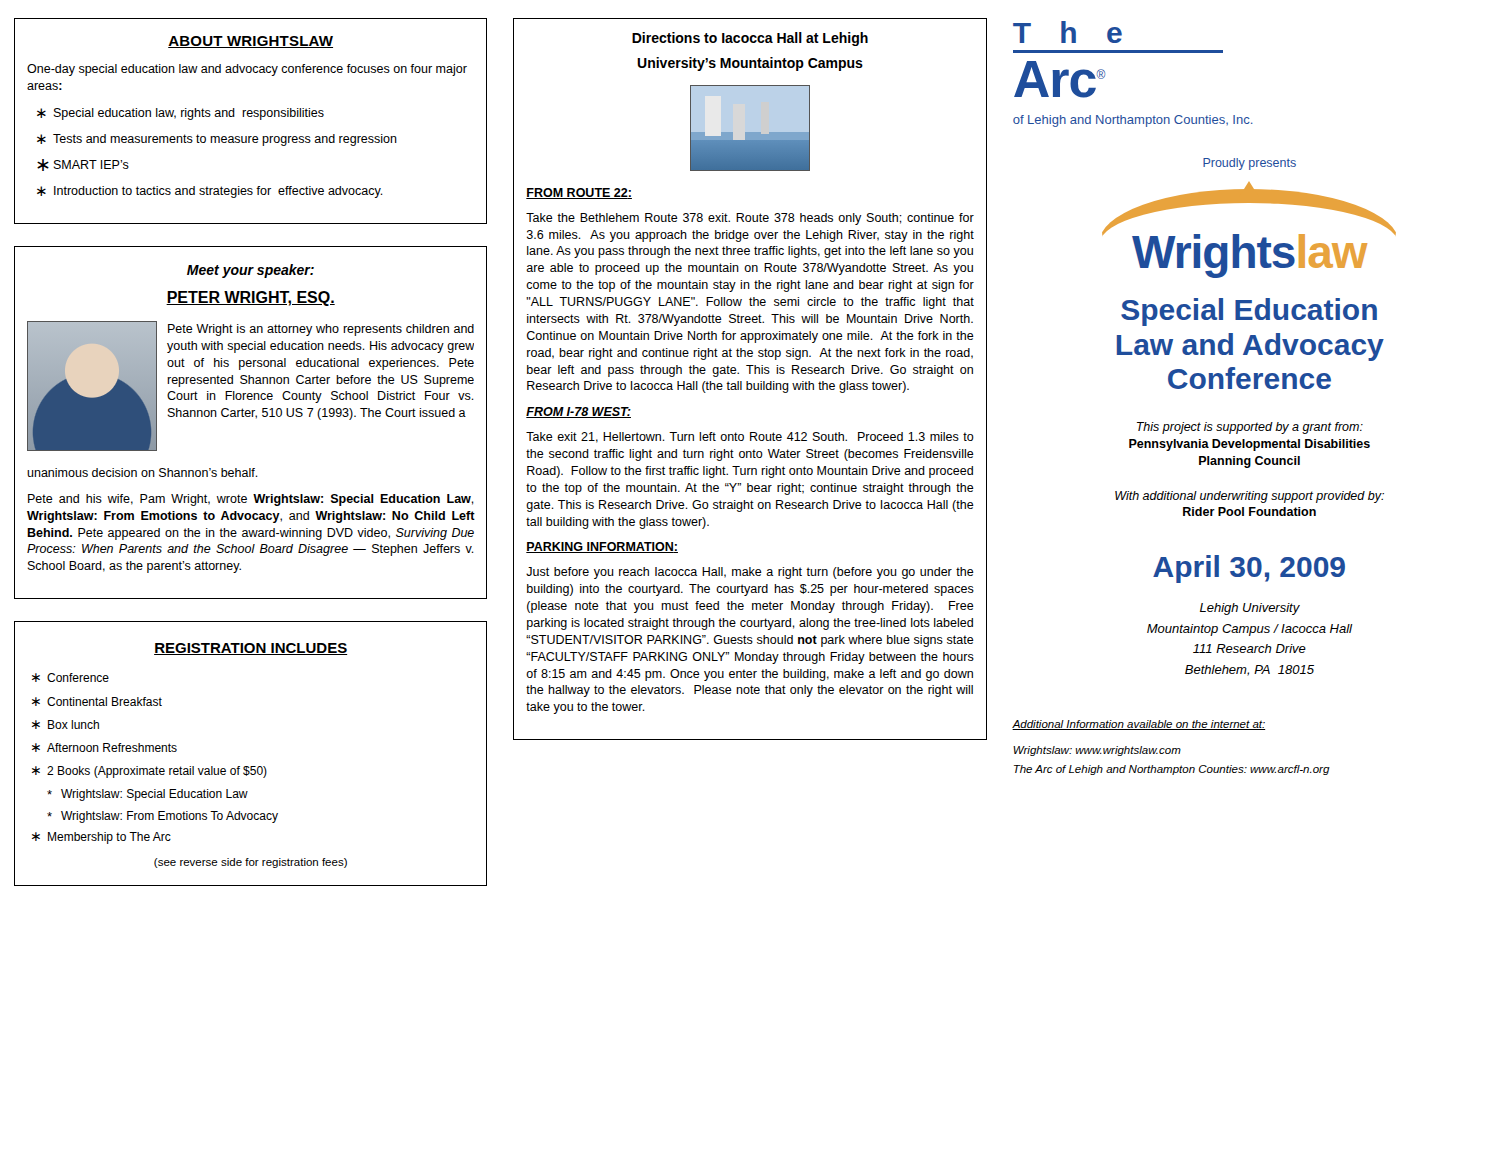ABOUT WRIGHTSLAW
One-day special education law and advocacy conference focuses on four major areas:
Special education law, rights and responsibilities
Tests and measurements to measure progress and regression
SMART IEP’s
Introduction to tactics and strategies for effective advocacy.
Meet your speaker:
PETER WRIGHT, ESQ.
Pete Wright is an attorney who represents children and youth with special education needs. His advocacy grew out of his personal educational experiences. Pete represented Shannon Carter before the US Supreme Court in Florence County School District Four vs. Shannon Carter, 510 US 7 (1993). The Court issued a
unanimous decision on Shannon’s behalf.
Pete and his wife, Pam Wright, wrote Wrightslaw: Special Education Law, Wrightslaw: From Emotions to Advocacy, and Wrightslaw: No Child Left Behind. Pete appeared on the in the award-winning DVD video, Surviving Due Process: When Parents and the School Board Disagree — Stephen Jeffers v. School Board, as the parent’s attorney.
REGISTRATION INCLUDES
Conference
Continental Breakfast
Box lunch
Afternoon Refreshments
2 Books (Approximate retail value of $50)
Wrightslaw: Special Education Law
Wrightslaw: From Emotions To Advocacy
Membership to The Arc
(see reverse side for registration fees)
Directions to Iacocca Hall at Lehigh
University’s Mountaintop Campus
FROM ROUTE 22:
Take the Bethlehem Route 378 exit. Route 378 heads only South; continue for 3.6 miles. As you approach the bridge over the Lehigh River, stay in the right lane. As you pass through the next three traffic lights, get into the left lane so you are able to proceed up the mountain on Route 378/Wyandotte Street. As you come to the top of the mountain stay in the right lane and bear right at sign for "ALL TURNS/PUGGY LANE". Follow the semi circle to the traffic light that intersects with Rt. 378/Wyandotte Street. This will be Mountain Drive North. Continue on Mountain Drive North for approximately one mile. At the fork in the road, bear right and continue right at the stop sign. At the next fork in the road, bear left and pass through the gate. This is Research Drive. Go straight on Research Drive to Iacocca Hall (the tall building with the glass tower).
FROM I-78 WEST:
Take exit 21, Hellertown. Turn left onto Route 412 South. Proceed 1.3 miles to the second traffic light and turn right onto Water Street (becomes Freidensville Road). Follow to the first traffic light. Turn right onto Mountain Drive and proceed to the top of the mountain. At the “Y” bear right; continue straight through the gate. This is Research Drive. Go straight on Research Drive to Iacocca Hall (the tall building with the glass tower).
PARKING INFORMATION:
Just before you reach Iacocca Hall, make a right turn (before you go under the building) into the courtyard. The courtyard has $.25 per hour-metered spaces (please note that you must feed the meter Monday through Friday). Free parking is located straight through the courtyard, along the tree-lined lots labeled “STUDENT/VISITOR PARKING”. Guests should not park where blue signs state “FACULTY/STAFF PARKING ONLY” Monday through Friday between the hours of 8:15 am and 4:45 pm. Once you enter the building, make a left and go down the hallway to the elevators. Please note that only the elevator on the right will take you to the tower.
T h e
Arc®
of Lehigh and Northampton Counties, Inc.
Proudly presents
Wrights law
Special Education
Law and Advocacy
Conference
This project is supported by a grant from: Pennsylvania Developmental Disabilities Planning Council
With additional underwriting support provided by:
Rider Pool Foundation
April 30, 2009
Lehigh University
Mountaintop Campus / Iacocca Hall
111 Research Drive
Bethlehem, PA 18015
Additional Information available on the internet at: Wrightslaw: www.wrightslaw.com
The Arc of Lehigh and Northampton Counties: www.arcfl-n.org